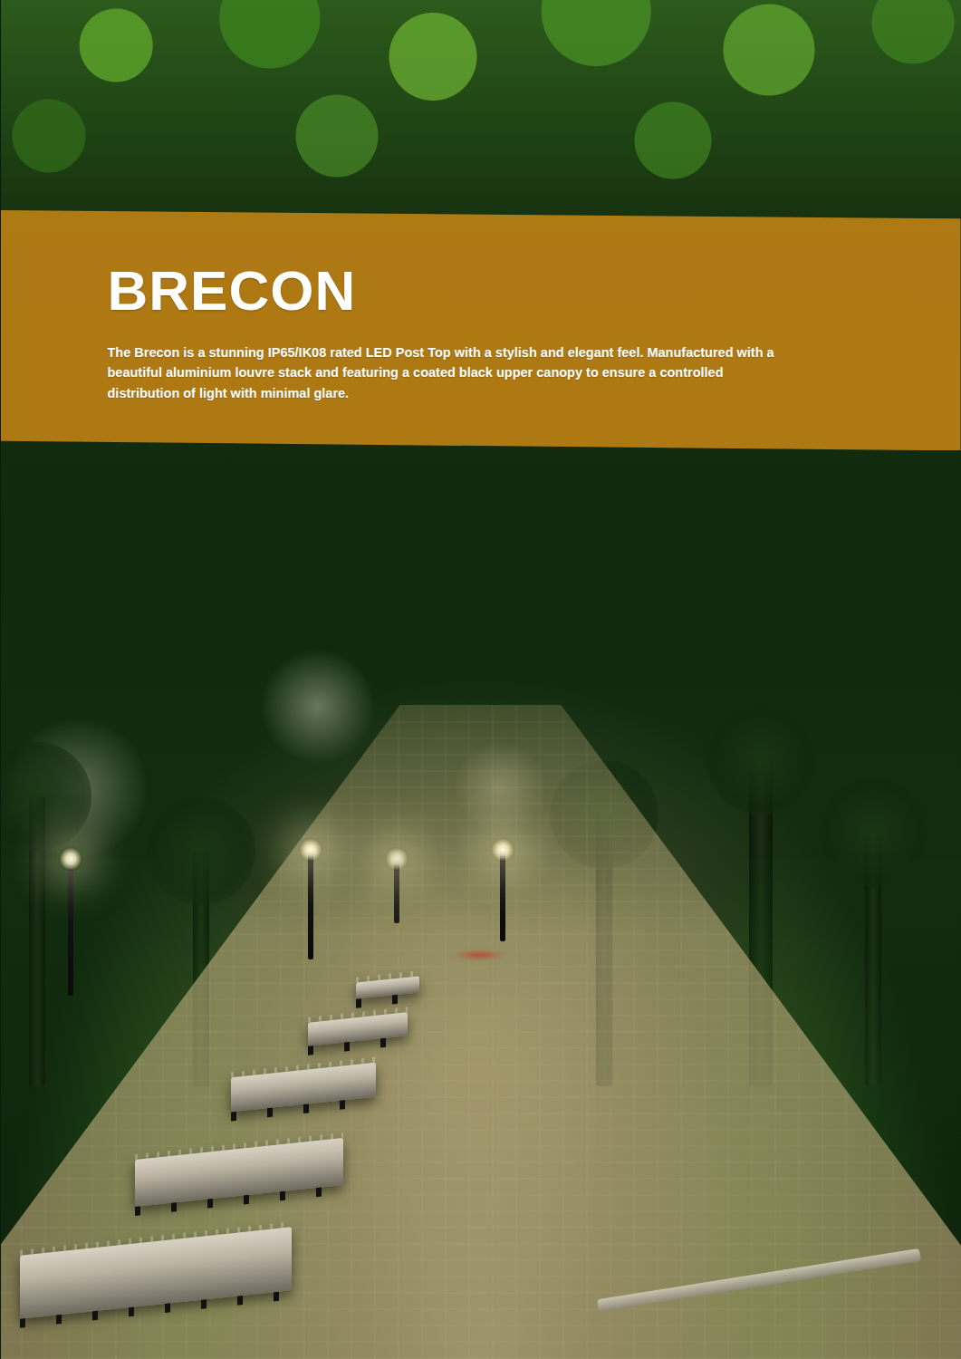BRECON
The Brecon is a stunning IP65/IK08 rated LED Post Top with a stylish and elegant feel. Manufactured with a beautiful aluminium louvre stack and featuring a coated black upper canopy to ensure a controlled distribution of light with minimal glare.